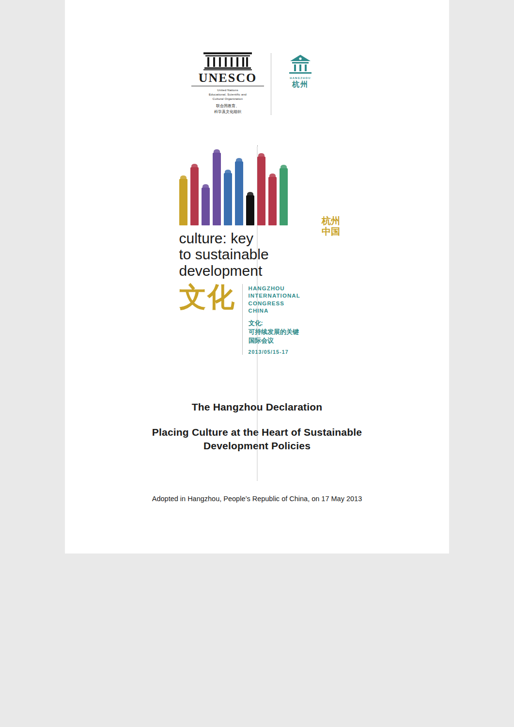UNESCO
United Nations
Educational, Scientific and
Cultural Organization
联合国教育、
科学及文化组织
HANGZHOU
杭州
杭州 中国
culture: key
to sustainable
development
文化
HANGZHOU
INTERNATIONAL
CONGRESS
CHINA
文化:
可持续发展的关键
国际会议
2013/05/15-17
The Hangzhou Declaration
Placing Culture at the Heart of Sustainable
Development Policies
Adopted in Hangzhou, People’s Republic of China, on 17 May 2013